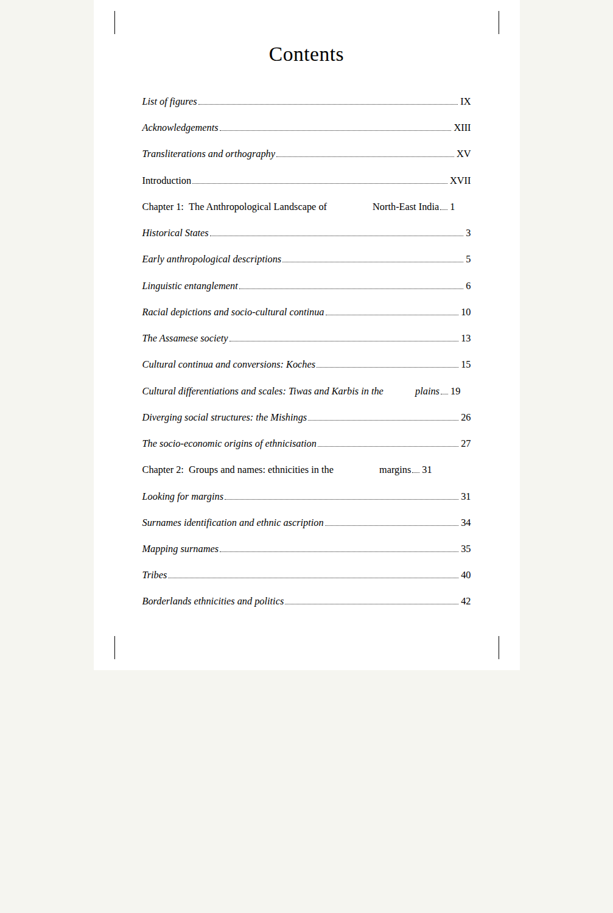Contents
List of figures IX
Acknowledgements XIII
Transliterations and orthography XV
Introduction XVII
Chapter 1: The Anthropological Landscape of North-East India 1
Historical States 3
Early anthropological descriptions 5
Linguistic entanglement 6
Racial depictions and socio-cultural continua 10
The Assamese society 13
Cultural continua and conversions: Koches 15
Cultural differentiations and scales: Tiwas and Karbis in the plains 19
Diverging social structures: the Mishings 26
The socio-economic origins of ethnicisation 27
Chapter 2: Groups and names: ethnicities in the margins 31
Looking for margins 31
Surnames identification and ethnic ascription 34
Mapping surnames 35
Tribes 40
Borderlands ethnicities and politics 42